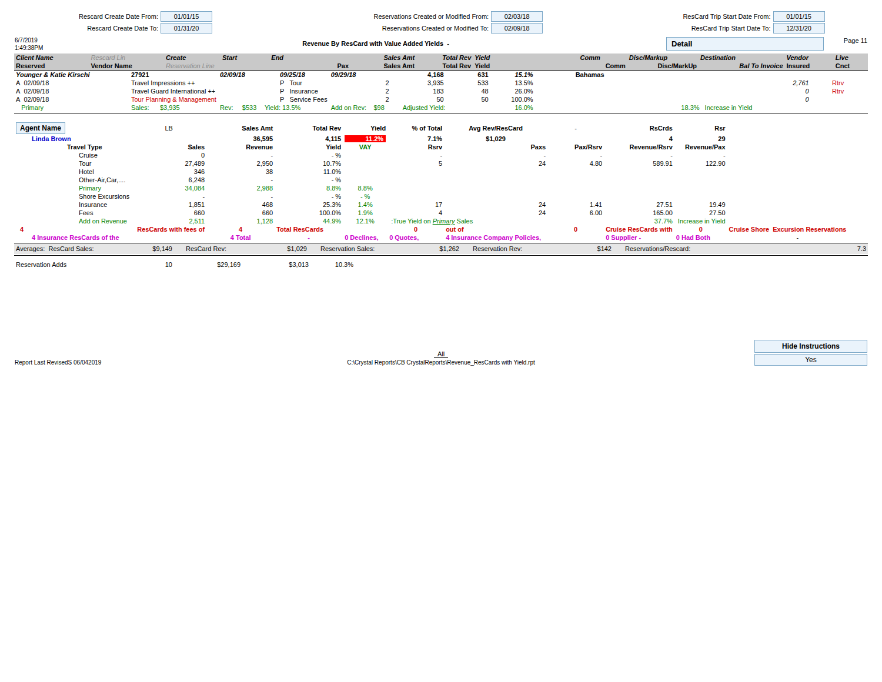| Rescard Create Date From: | 01/01/15 | | Reservations Created or Modified From: | 02/03/18 | | ResCard Trip Start Date From: | 01/01/15 |
| Rescard Create Date To: | 01/31/20 | | Reservations Created or Modified To: | 02/09/18 | | ResCard Trip Start Date To: | 12/31/20 |
| 6/7/2019 1:49:38PM | Revenue By ResCard with Value Added Yields - | Detail | Page 11 |
| Client Name | Rescard Lin | Create | Start | End | | Sales Amt | Total Rev | Yield | | Comm | Disc/Markup | Destination | Vendor | Live |
| Reserved | Vendor Name | Reservation Line | | Pax | Sales Amt | Total Rev | Yield | | Comm | Disc/MarkUp | Bal To Invoice | Insured | Cnct |
| Younger & Katie Kirschi | 27921 | 02/09/18 | | 09/25/18 | 09/29/18 | | 4,168 | 631 | 15.1% | | Bahamas | |
| A 02/09/18 | Travel Impressions ++ | | P Tour | | 2 | 3,935 | 533 | 13.5% | | | | 2,761 | | Rtrv |
| A 02/09/18 | Travel Guard International ++ | | P Insurance | | 2 | 183 | 48 | 26.0% | | | | 0 | | Rtrv |
| A 02/09/18 | Tour Planning & Management | | P Service Fees | | 2 | 50 | 50 | 100.0% | | | | 0 | | |
| Primary | Sales: $3,935 | Rev: $533 | Yield: 13.5% | Add on Rev: $98 | Adjusted Yield: | 16.0% | | | 18.3% | Increase in Yield |
| Agent Name | LB | Sales Amt | Total Rev | Yield | % of Total | Avg Rev/ResCard | - | RsCrds | Rsr |
| Linda Brown | | 36,595 | 4,115 | 11.2% | 7.1% | $1,029 | | 4 | 29 |
| Travel Type | Sales | Revenue | Yield | VAY | Rsrv | Paxs | Pax/Rsrv | Revenue/Rsrv | Revenue/Pax |
| Cruise | 0 | - | - % | | - | - | - | - | - |
| Tour | 27,489 | 2,950 | 10.7% | | 5 | 24 | 4.80 | 589.91 | 122.90 |
| Hotel | 346 | 38 | 11.0% | | | | | | |
| Other-Air,Car,.... | 6,248 | - | - % | | | | | | |
| Primary | 34,084 | 2,988 | 8.8% | 8.8% | | | | | |
| Shore Excursions | - | - | - % | - % | | | | | |
| Insurance | 1,851 | 468 | 25.3% | 1.4% | 17 | 24 | 1.41 | 27.51 | 19.49 |
| Fees | 660 | 660 | 100.0% | 1.9% | 4 | 24 | 6.00 | 165.00 | 27.50 |
| Add on Revenue | 2,511 | 1,128 | 44.9% | 12.1% | :True Yield on Primary Sales | 37.7% | Increase in Yield |
| 4 | ResCards with fees of | 4 | Total ResCards | 0 | out of | 0 | Cruise ResCards with | 0 | Cruise Shore Excursion Reservations |
| 4 Insurance ResCards of the | 4 Total | - | 0 Declines, | 0 Quotes, | 4 Insurance Company Policies, | 0 Supplier - | 0 Had Both | - |
| Averages: ResCard Sales: | $9,149 | ResCard Rev: | $1,029 | Reservation Sales: | $1,262 | Reservation Rev: | $142 | Reservations/Rescard: | 7.3 |
| Reservation Adds | 10 | $29,169 | $3,013 | 10.3% | |
| Report Last RevisedS 06/042019 | All C:\Crystal Reports\CB CrystalReports\Revenue_ResCards with Yield.rpt | Hide Instructions Yes |